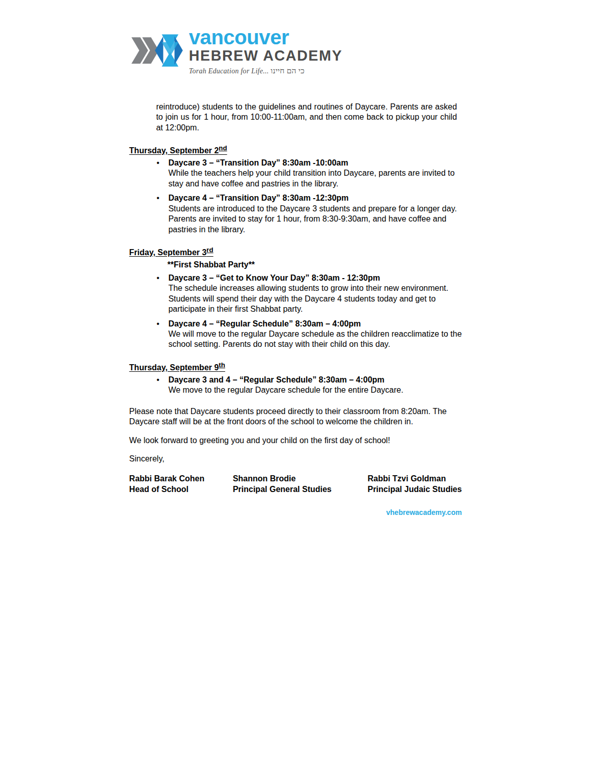vancouver
HEBREW ACADEMY
Torah Education for Life... כי הם חיינו
reintroduce) students to the guidelines and routines of Daycare. Parents are asked to join us for 1 hour, from 10:00-11:00am, and then come back to pickup your child at 12:00pm.
Thursday, September 2nd
Daycare 3 – “Transition Day” 8:30am -10:00am While the teachers help your child transition into Daycare, parents are invited to stay and have coffee and pastries in the library.
Daycare 4 – “Transition Day” 8:30am -12:30pm Students are introduced to the Daycare 3 students and prepare for a longer day. Parents are invited to stay for 1 hour, from 8:30-9:30am, and have coffee and pastries in the library.
Friday, September 3rd
**First Shabbat Party**
Daycare 3 – “Get to Know Your Day” 8:30am - 12:30pm The schedule increases allowing students to grow into their new environment. Students will spend their day with the Daycare 4 students today and get to participate in their first Shabbat party.
Daycare 4 – “Regular Schedule” 8:30am – 4:00pm We will move to the regular Daycare schedule as the children reacclimatize to the school setting. Parents do not stay with their child on this day.
Thursday, September 9th
Daycare 3 and 4 – “Regular Schedule” 8:30am – 4:00pm We move to the regular Daycare schedule for the entire Daycare.
Please note that Daycare students proceed directly to their classroom from 8:20am. The Daycare staff will be at the front doors of the school to welcome the children in.
We look forward to greeting you and your child on the first day of school!
Sincerely,
| Rabbi Barak Cohen | Shannon Brodie | Rabbi Tzvi Goldman |
| Head of School | Principal General Studies | Principal Judaic Studies |
vhebrewacademy.com